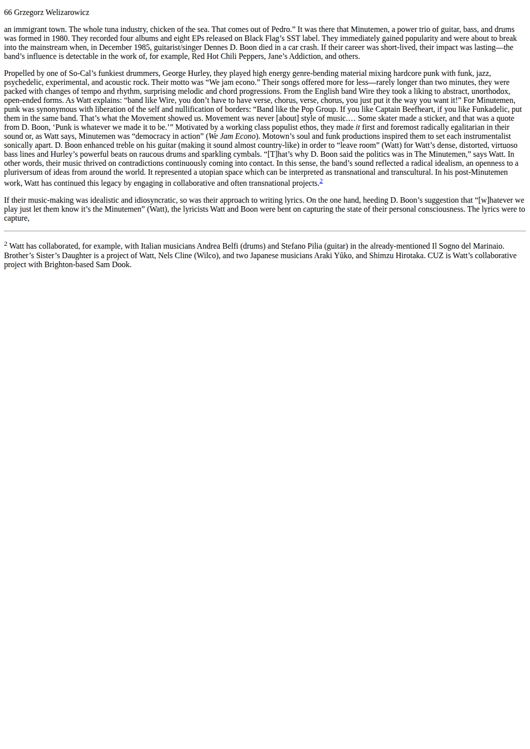66 Grzegorz Welizarowicz
an immigrant town. The whole tuna industry, chicken of the sea. That comes out of Pedro.” It was there that Minutemen, a power trio of guitar, bass, and drums was formed in 1980. They recorded four albums and eight EPs released on Black Flag’s SST label. They immediately gained popularity and were about to break into the mainstream when, in December 1985, guitarist/singer Dennes D. Boon died in a car crash. If their career was short-lived, their impact was lasting—the band’s influence is detectable in the work of, for example, Red Hot Chili Peppers, Jane’s Addiction, and others.
Propelled by one of So-Cal’s funkiest drummers, George Hurley, they played high energy genre-bending material mixing hardcore punk with funk, jazz, psychedelic, experimental, and acoustic rock. Their motto was “We jam econo.” Their songs offered more for less—rarely longer than two minutes, they were packed with changes of tempo and rhythm, surprising melodic and chord progressions. From the English band Wire they took a liking to abstract, unorthodox, open-ended forms. As Watt explains: “band like Wire, you don’t have to have verse, chorus, verse, chorus, you just put it the way you want it!” For Minutemen, punk was synonymous with liberation of the self and nullification of borders: “Band like the Pop Group. If you like Captain Beefheart, if you like Funkadelic, put them in the same band. That’s what the Movement showed us. Movement was never [about] style of music.… Some skater made a sticker, and that was a quote from D. Boon, ‘Punk is whatever we made it to be.’” Motivated by a working class populist ethos, they made it first and foremost radically egalitarian in their sound or, as Watt says, Minutemen was “democracy in action” (We Jam Econo). Motown’s soul and funk productions inspired them to set each instrumentalist sonically apart. D. Boon enhanced treble on his guitar (making it sound almost country-like) in order to “leave room” (Watt) for Watt’s dense, distorted, virtuoso bass lines and Hurley’s powerful beats on raucous drums and sparkling cymbals. “[T]hat’s why D. Boon said the politics was in The Minutemen,” says Watt. In other words, their music thrived on contradictions continuously coming into contact. In this sense, the band’s sound reflected a radical idealism, an openness to a pluriversum of ideas from around the world. It represented a utopian space which can be interpreted as transnational and transcultural. In his post-Minutemen work, Watt has continued this legacy by engaging in collaborative and often transnational projects.2
If their music-making was idealistic and idiosyncratic, so was their approach to writing lyrics. On the one hand, heeding D. Boon’s suggestion that “[w]hatever we play just let them know it’s the Minutemen” (Watt), the lyricists Watt and Boon were bent on capturing the state of their personal consciousness. The lyrics were to capture,
2 Watt has collaborated, for example, with Italian musicians Andrea Belfi (drums) and Stefano Pilia (guitar) in the already-mentioned Il Sogno del Marinaio. Brother’s Sister’s Daughter is a project of Watt, Nels Cline (Wilco), and two Japanese musicians Araki Yūko, and Shimzu Hirotaka. CUZ is Watt’s collaborative project with Brighton-based Sam Dook.